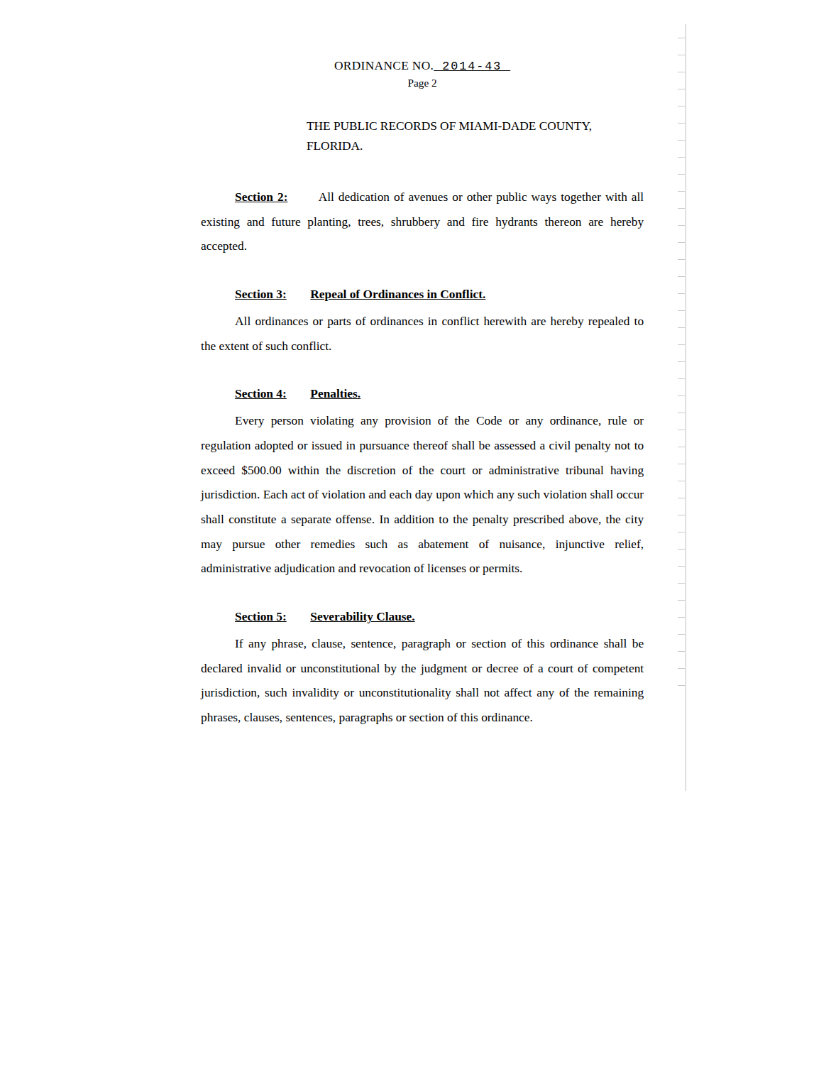ORDINANCE NO. 2014-43
Page 2
THE PUBLIC RECORDS OF MIAMI-DADE COUNTY,
FLORIDA.
Section 2: All dedication of avenues or other public ways together with all existing and future planting, trees, shrubbery and fire hydrants thereon are hereby accepted.
Section 3: Repeal of Ordinances in Conflict.
All ordinances or parts of ordinances in conflict herewith are hereby repealed to the extent of such conflict.
Section 4: Penalties.
Every person violating any provision of the Code or any ordinance, rule or regulation adopted or issued in pursuance thereof shall be assessed a civil penalty not to exceed $500.00 within the discretion of the court or administrative tribunal having jurisdiction. Each act of violation and each day upon which any such violation shall occur shall constitute a separate offense. In addition to the penalty prescribed above, the city may pursue other remedies such as abatement of nuisance, injunctive relief, administrative adjudication and revocation of licenses or permits.
Section 5: Severability Clause.
If any phrase, clause, sentence, paragraph or section of this ordinance shall be declared invalid or unconstitutional by the judgment or decree of a court of competent jurisdiction, such invalidity or unconstitutionality shall not affect any of the remaining phrases, clauses, sentences, paragraphs or section of this ordinance.